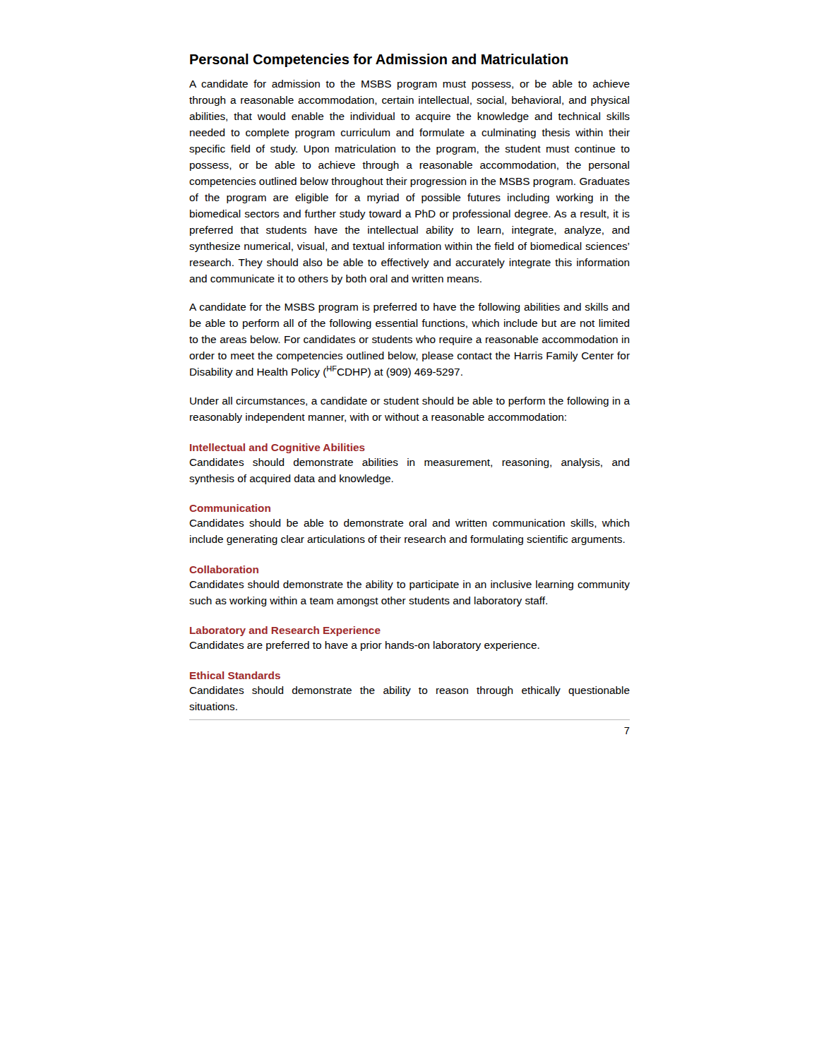Personal Competencies for Admission and Matriculation
A candidate for admission to the MSBS program must possess, or be able to achieve through a reasonable accommodation, certain intellectual, social, behavioral, and physical abilities, that would enable the individual to acquire the knowledge and technical skills needed to complete program curriculum and formulate a culminating thesis within their specific field of study. Upon matriculation to the program, the student must continue to possess, or be able to achieve through a reasonable accommodation, the personal competencies outlined below throughout their progression in the MSBS program. Graduates of the program are eligible for a myriad of possible futures including working in the biomedical sectors and further study toward a PhD or professional degree. As a result, it is preferred that students have the intellectual ability to learn, integrate, analyze, and synthesize numerical, visual, and textual information within the field of biomedical sciences’ research. They should also be able to effectively and accurately integrate this information and communicate it to others by both oral and written means.
A candidate for the MSBS program is preferred to have the following abilities and skills and be able to perform all of the following essential functions, which include but are not limited to the areas below. For candidates or students who require a reasonable accommodation in order to meet the competencies outlined below, please contact the Harris Family Center for Disability and Health Policy (HFCDHP) at (909) 469-5297.
Under all circumstances, a candidate or student should be able to perform the following in a reasonably independent manner, with or without a reasonable accommodation:
Intellectual and Cognitive Abilities
Candidates should demonstrate abilities in measurement, reasoning, analysis, and synthesis of acquired data and knowledge.
Communication
Candidates should be able to demonstrate oral and written communication skills, which include generating clear articulations of their research and formulating scientific arguments.
Collaboration
Candidates should demonstrate the ability to participate in an inclusive learning community such as working within a team amongst other students and laboratory staff.
Laboratory and Research Experience
Candidates are preferred to have a prior hands-on laboratory experience.
Ethical Standards
Candidates should demonstrate the ability to reason through ethically questionable situations.
7